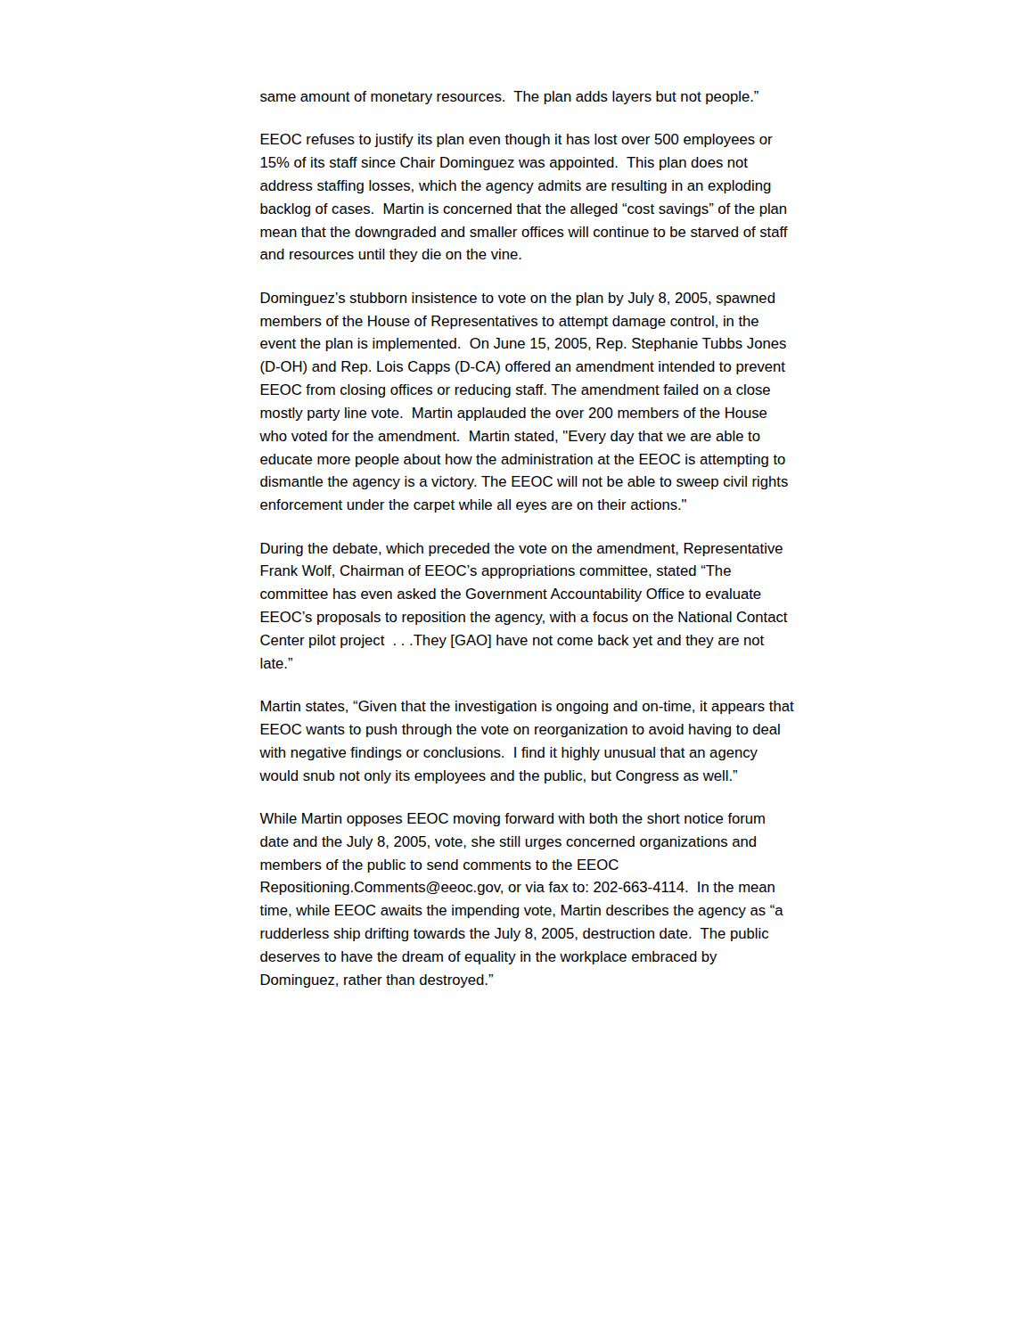same amount of monetary resources. The plan adds layers but not people.”
EEOC refuses to justify its plan even though it has lost over 500 employees or 15% of its staff since Chair Dominguez was appointed. This plan does not address staffing losses, which the agency admits are resulting in an exploding backlog of cases. Martin is concerned that the alleged “cost savings” of the plan mean that the downgraded and smaller offices will continue to be starved of staff and resources until they die on the vine.
Dominguez’s stubborn insistence to vote on the plan by July 8, 2005, spawned members of the House of Representatives to attempt damage control, in the event the plan is implemented. On June 15, 2005, Rep. Stephanie Tubbs Jones (D-OH) and Rep. Lois Capps (D-CA) offered an amendment intended to prevent EEOC from closing offices or reducing staff. The amendment failed on a close mostly party line vote. Martin applauded the over 200 members of the House who voted for the amendment. Martin stated, "Every day that we are able to educate more people about how the administration at the EEOC is attempting to dismantle the agency is a victory. The EEOC will not be able to sweep civil rights enforcement under the carpet while all eyes are on their actions."
During the debate, which preceded the vote on the amendment, Representative Frank Wolf, Chairman of EEOC’s appropriations committee, stated “The committee has even asked the Government Accountability Office to evaluate EEOC’s proposals to reposition the agency, with a focus on the National Contact Center pilot project . . .They [GAO] have not come back yet and they are not late.”
Martin states, “Given that the investigation is ongoing and on-time, it appears that EEOC wants to push through the vote on reorganization to avoid having to deal with negative findings or conclusions. I find it highly unusual that an agency would snub not only its employees and the public, but Congress as well.”
While Martin opposes EEOC moving forward with both the short notice forum date and the July 8, 2005, vote, she still urges concerned organizations and members of the public to send comments to the EEOC Repositioning.Comments@eeoc.gov, or via fax to: 202-663-4114. In the mean time, while EEOC awaits the impending vote, Martin describes the agency as “a rudderless ship drifting towards the July 8, 2005, destruction date. The public deserves to have the dream of equality in the workplace embraced by Dominguez, rather than destroyed.”